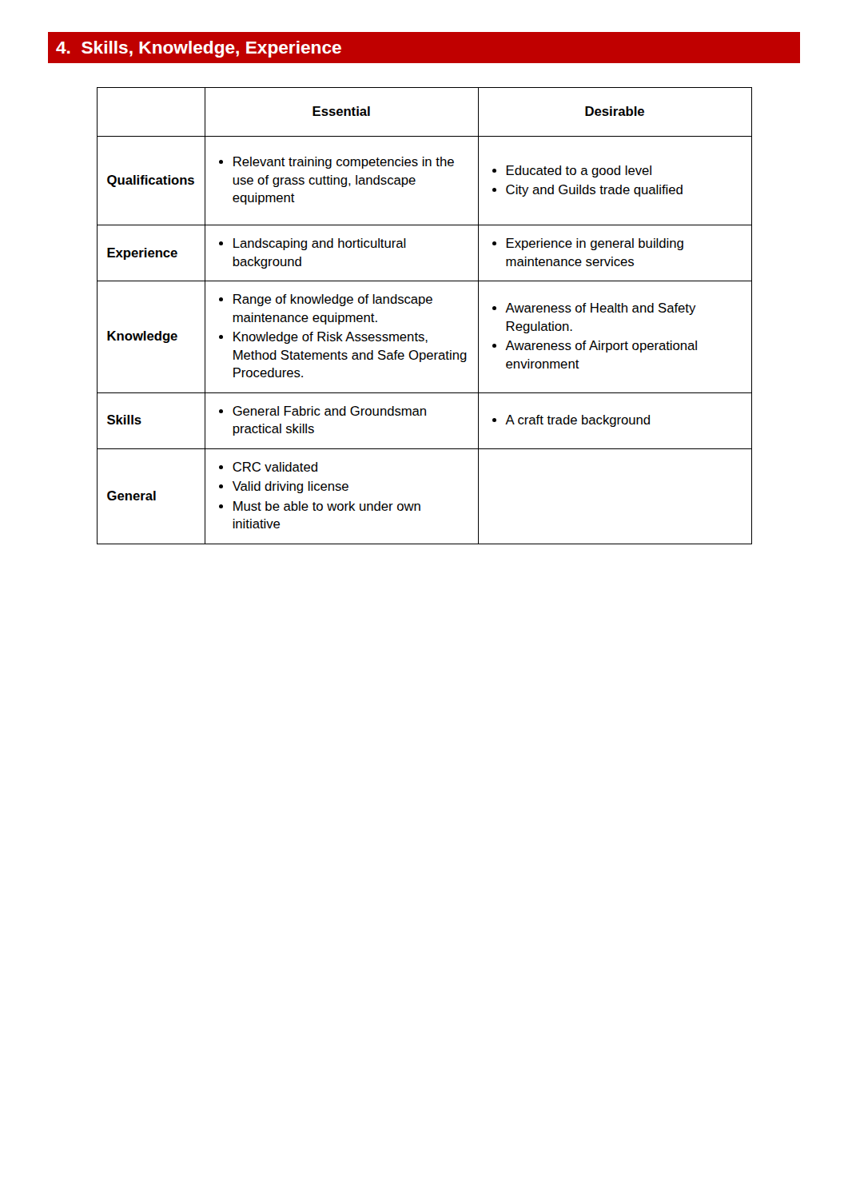4. Skills, Knowledge, Experience
| | Essential | Desirable |
| --- | --- | --- |
| Qualifications | Relevant training competencies in the use of grass cutting, landscape equipment | Educated to a good level City and Guilds trade qualified |
| Experience | Landscaping and horticultural background | Experience in general building maintenance services |
| Knowledge | Range of knowledge of landscape maintenance equipment. Knowledge of Risk Assessments, Method Statements and Safe Operating Procedures. | Awareness of Health and Safety Regulation. Awareness of Airport operational environment |
| Skills | General Fabric and Groundsman practical skills | A craft trade background |
| General | CRC validated Valid driving license Must be able to work under own initiative | |